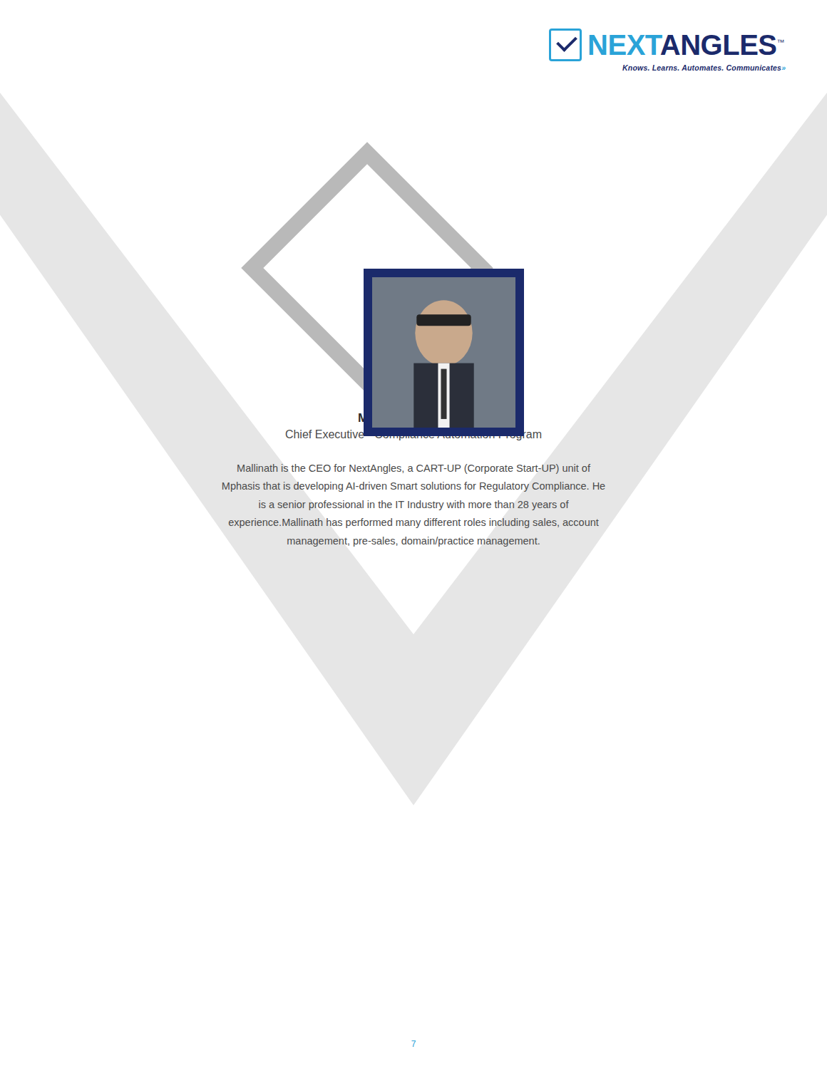NEXT ANGLES™
Knows. Learns. Automates. Communicates»
Mallinath Sengupta
Chief Executive - Compliance Automation Program
Mallinath is the CEO for NextAngles, a CART-UP (Corporate Start-UP) unit of Mphasis that is developing AI-driven Smart solutions for Regulatory Compliance. He is a senior professional in the IT Industry with more than 28 years of experience.Mallinath has performed many different roles including sales, account management, pre-sales, domain/practice management.
7